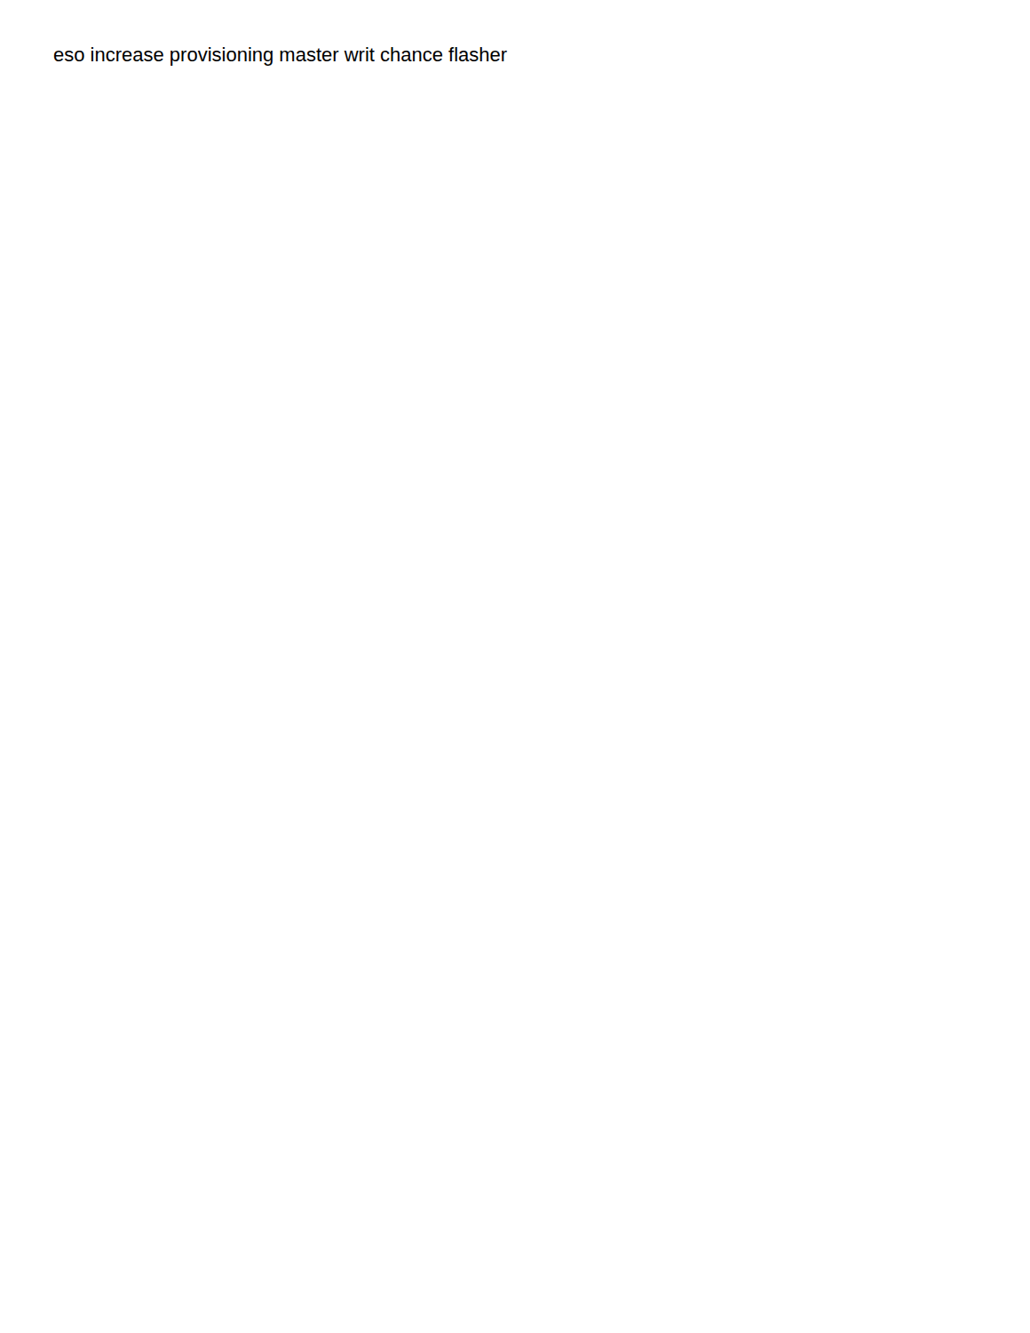eso increase provisioning master writ chance flasher